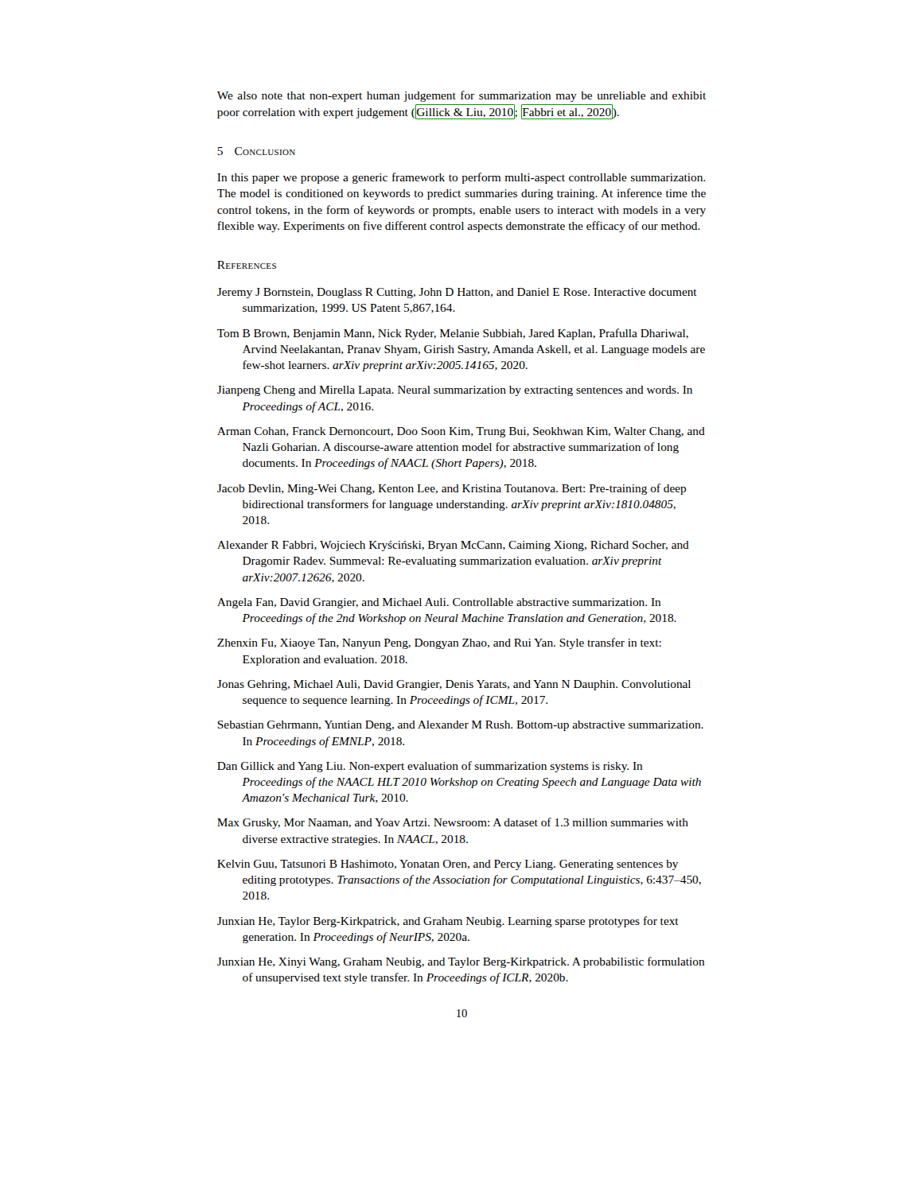We also note that non-expert human judgement for summarization may be unreliable and exhibit poor correlation with expert judgement (Gillick & Liu, 2010; Fabbri et al., 2020).
5 Conclusion
In this paper we propose a generic framework to perform multi-aspect controllable summarization. The model is conditioned on keywords to predict summaries during training. At inference time the control tokens, in the form of keywords or prompts, enable users to interact with models in a very flexible way. Experiments on five different control aspects demonstrate the efficacy of our method.
References
Jeremy J Bornstein, Douglass R Cutting, John D Hatton, and Daniel E Rose. Interactive document summarization, 1999. US Patent 5,867,164.
Tom B Brown, Benjamin Mann, Nick Ryder, Melanie Subbiah, Jared Kaplan, Prafulla Dhariwal, Arvind Neelakantan, Pranav Shyam, Girish Sastry, Amanda Askell, et al. Language models are few-shot learners. arXiv preprint arXiv:2005.14165, 2020.
Jianpeng Cheng and Mirella Lapata. Neural summarization by extracting sentences and words. In Proceedings of ACL, 2016.
Arman Cohan, Franck Dernoncourt, Doo Soon Kim, Trung Bui, Seokhwan Kim, Walter Chang, and Nazli Goharian. A discourse-aware attention model for abstractive summarization of long documents. In Proceedings of NAACL (Short Papers), 2018.
Jacob Devlin, Ming-Wei Chang, Kenton Lee, and Kristina Toutanova. Bert: Pre-training of deep bidirectional transformers for language understanding. arXiv preprint arXiv:1810.04805, 2018.
Alexander R Fabbri, Wojciech Kryściński, Bryan McCann, Caiming Xiong, Richard Socher, and Dragomir Radev. Summeval: Re-evaluating summarization evaluation. arXiv preprint arXiv:2007.12626, 2020.
Angela Fan, David Grangier, and Michael Auli. Controllable abstractive summarization. In Proceedings of the 2nd Workshop on Neural Machine Translation and Generation, 2018.
Zhenxin Fu, Xiaoye Tan, Nanyun Peng, Dongyan Zhao, and Rui Yan. Style transfer in text: Exploration and evaluation. 2018.
Jonas Gehring, Michael Auli, David Grangier, Denis Yarats, and Yann N Dauphin. Convolutional sequence to sequence learning. In Proceedings of ICML, 2017.
Sebastian Gehrmann, Yuntian Deng, and Alexander M Rush. Bottom-up abstractive summarization. In Proceedings of EMNLP, 2018.
Dan Gillick and Yang Liu. Non-expert evaluation of summarization systems is risky. In Proceedings of the NAACL HLT 2010 Workshop on Creating Speech and Language Data with Amazon's Mechanical Turk, 2010.
Max Grusky, Mor Naaman, and Yoav Artzi. Newsroom: A dataset of 1.3 million summaries with diverse extractive strategies. In NAACL, 2018.
Kelvin Guu, Tatsunori B Hashimoto, Yonatan Oren, and Percy Liang. Generating sentences by editing prototypes. Transactions of the Association for Computational Linguistics, 6:437–450, 2018.
Junxian He, Taylor Berg-Kirkpatrick, and Graham Neubig. Learning sparse prototypes for text generation. In Proceedings of NeurIPS, 2020a.
Junxian He, Xinyi Wang, Graham Neubig, and Taylor Berg-Kirkpatrick. A probabilistic formulation of unsupervised text style transfer. In Proceedings of ICLR, 2020b.
10